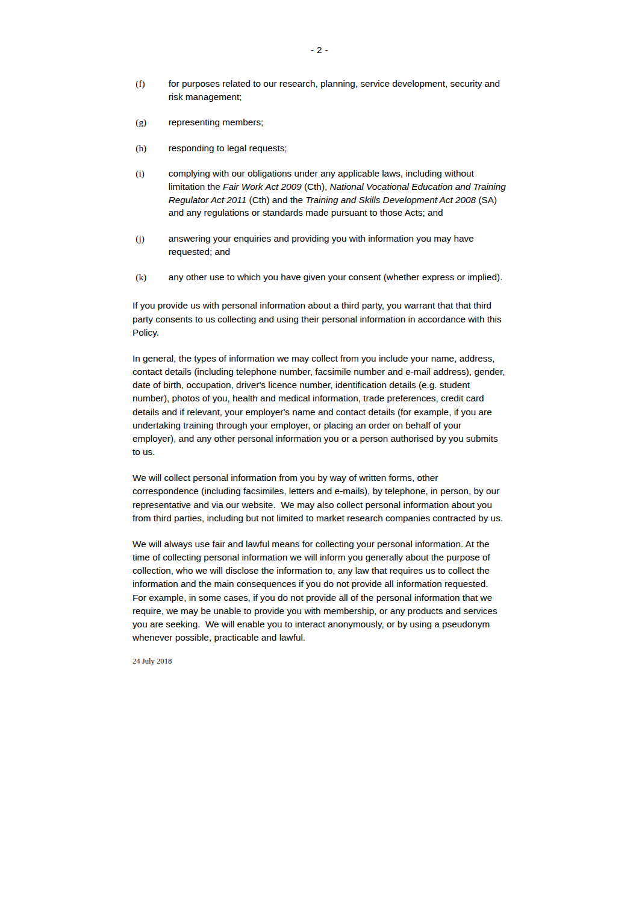- 2 -
(f) for purposes related to our research, planning, service development, security and risk management;
(g) representing members;
(h) responding to legal requests;
(i) complying with our obligations under any applicable laws, including without limitation the Fair Work Act 2009 (Cth), National Vocational Education and Training Regulator Act 2011 (Cth) and the Training and Skills Development Act 2008 (SA) and any regulations or standards made pursuant to those Acts; and
(j) answering your enquiries and providing you with information you may have requested; and
(k) any other use to which you have given your consent (whether express or implied).
If you provide us with personal information about a third party, you warrant that that third party consents to us collecting and using their personal information in accordance with this Policy.
In general, the types of information we may collect from you include your name, address, contact details (including telephone number, facsimile number and e-mail address), gender, date of birth, occupation, driver's licence number, identification details (e.g. student number), photos of you, health and medical information, trade preferences, credit card details and if relevant, your employer's name and contact details (for example, if you are undertaking training through your employer, or placing an order on behalf of your employer), and any other personal information you or a person authorised by you submits to us.
We will collect personal information from you by way of written forms, other correspondence (including facsimiles, letters and e-mails), by telephone, in person, by our representative and via our website. We may also collect personal information about you from third parties, including but not limited to market research companies contracted by us.
We will always use fair and lawful means for collecting your personal information. At the time of collecting personal information we will inform you generally about the purpose of collection, who we will disclose the information to, any law that requires us to collect the information and the main consequences if you do not provide all information requested. For example, in some cases, if you do not provide all of the personal information that we require, we may be unable to provide you with membership, or any products and services you are seeking. We will enable you to interact anonymously, or by using a pseudonym whenever possible, practicable and lawful.
24 July 2018